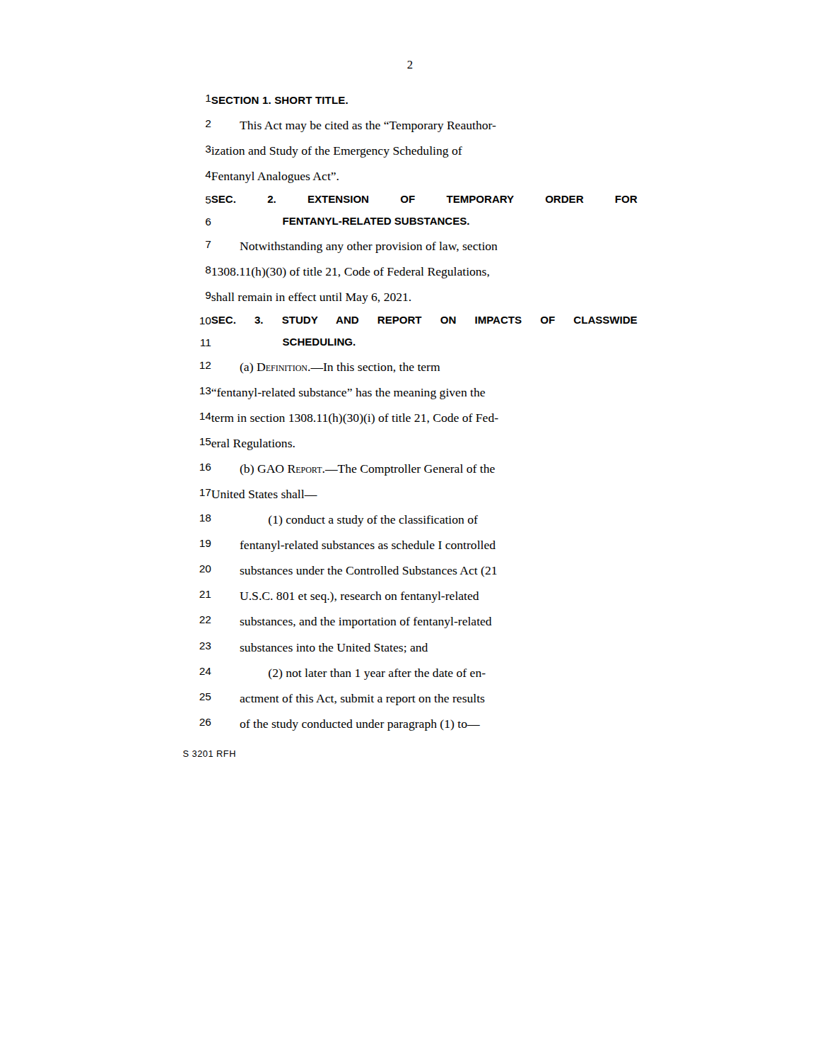2
| 1 | SECTION 1. SHORT TITLE. |
| 2 | This Act may be cited as the “Temporary Reauthor- |
| 3 | ization and Study of the Emergency Scheduling of |
| 4 | Fentanyl Analogues Act”. |
| 5 | SEC. 2. EXTENSION OF TEMPORARY ORDER FOR |
| 6 | FENTANYL-RELATED SUBSTANCES. |
| 7 | Notwithstanding any other provision of law, section |
| 8 | 1308.11(h)(30) of title 21, Code of Federal Regulations, |
| 9 | shall remain in effect until May 6, 2021. |
| 10 | SEC. 3. STUDY AND REPORT ON IMPACTS OF CLASSWIDE |
| 11 | SCHEDULING. |
| 12 | (a) Definition. —In this section, the term |
| 13 | “fentanyl-related substance” has the meaning given the |
| 14 | term in section 1308.11(h)(30)(i) of title 21, Code of Fed- |
| 15 | eral Regulations. |
| 16 | (b) GAO Report. —The Comptroller General of the |
| 17 | United States shall— |
| 18 | (1) conduct a study of the classification of |
| 19 | fentanyl-related substances as schedule I controlled |
| 20 | substances under the Controlled Substances Act (21 |
| 21 | U.S.C. 801 et seq.), research on fentanyl-related |
| 22 | substances, and the importation of fentanyl-related |
| 23 | substances into the United States; and |
| 24 | (2) not later than 1 year after the date of en- |
| 25 | actment of this Act, submit a report on the results |
| 26 | of the study conducted under paragraph (1) to— |
S 3201 RFH